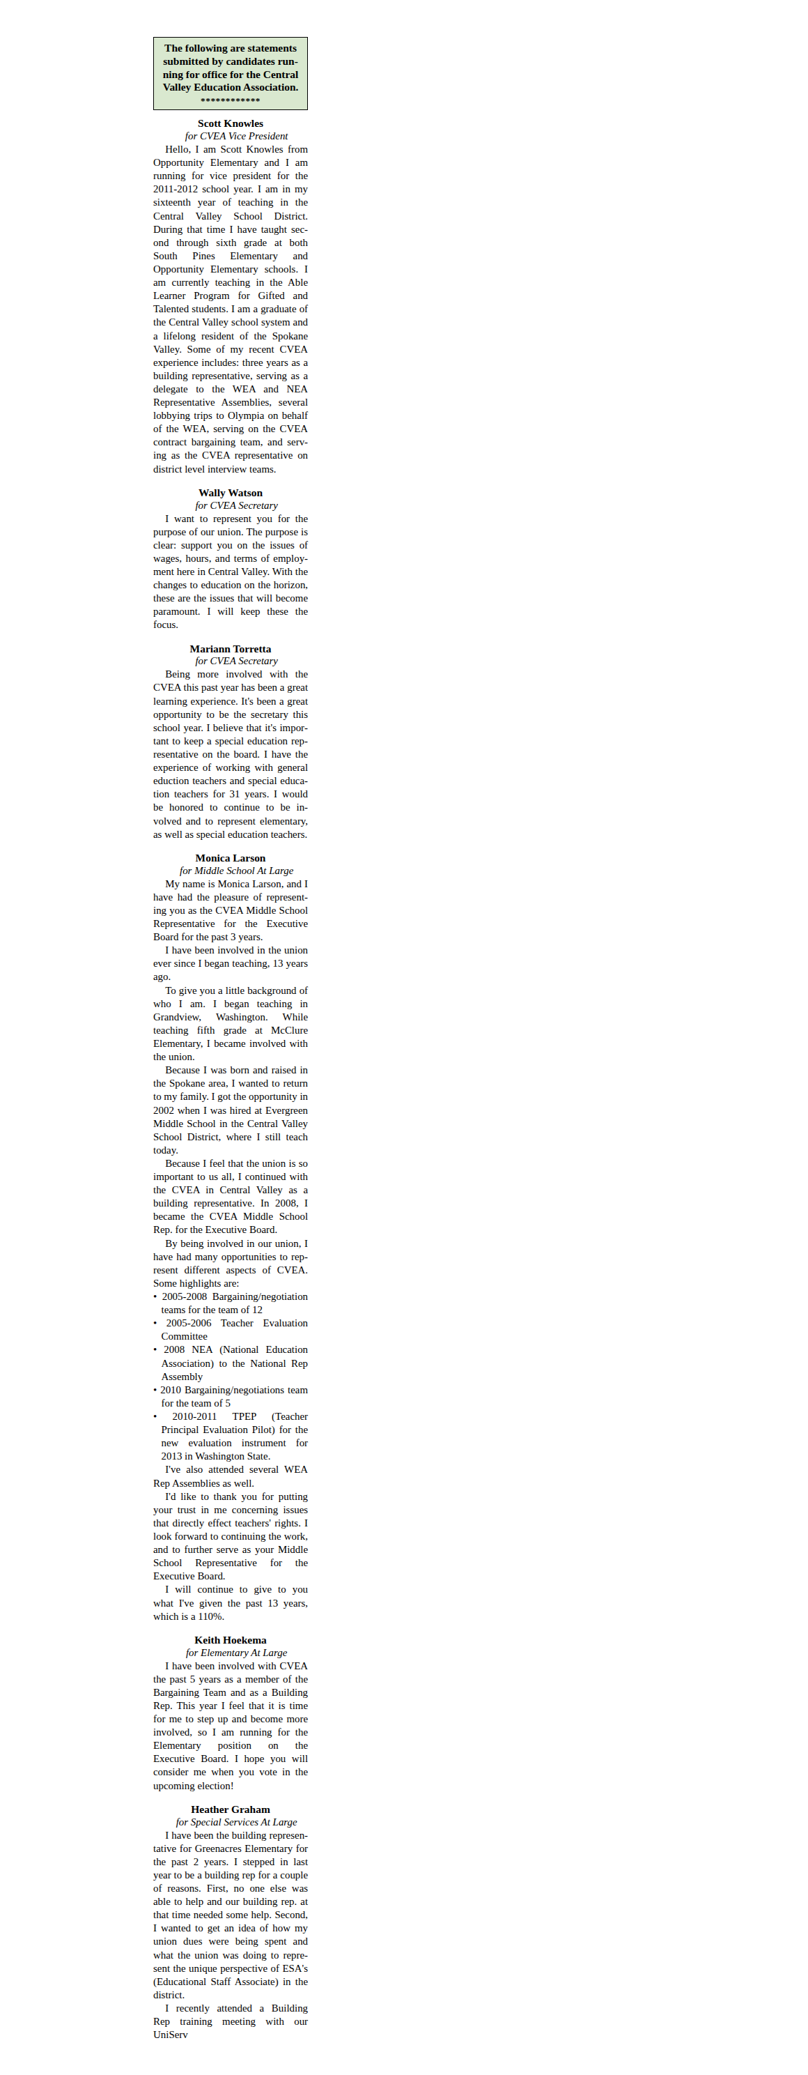The following are statements submitted by candidates running for office for the Central Valley Education Association. ************
Scott Knowles
for CVEA Vice President
Hello, I am Scott Knowles from Opportunity Elementary and I am running for vice president for the 2011-2012 school year. I am in my sixteenth year of teaching in the Central Valley School District. During that time I have taught second through sixth grade at both South Pines Elementary and Opportunity Elementary schools. I am currently teaching in the Able Learner Program for Gifted and Talented students. I am a graduate of the Central Valley school system and a lifelong resident of the Spokane Valley. Some of my recent CVEA experience includes: three years as a building representative, serving as a delegate to the WEA and NEA Representative Assemblies, several lobbying trips to Olympia on behalf of the WEA, serving on the CVEA contract bargaining team, and serving as the CVEA representative on district level interview teams.
Wally Watson
for CVEA Secretary
I want to represent you for the purpose of our union. The purpose is clear: support you on the issues of wages, hours, and terms of employment here in Central Valley. With the changes to education on the horizon, these are the issues that will become paramount. I will keep these the focus.
Mariann Torretta
for CVEA Secretary
Being more involved with the CVEA this past year has been a great learning experience. It's been a great opportunity to be the secretary this school year. I believe that it's important to keep a special education representative on the board. I have the experience of working with general eduction teachers and special education teachers for 31 years. I would be honored to continue to be involved and to represent elementary, as well as special education teachers.
Monica Larson
for Middle School At Large
My name is Monica Larson, and I have had the pleasure of representing you as the CVEA Middle School Representative for the Executive Board for the past 3 years.
I have been involved in the union ever since I began teaching, 13 years ago.
To give you a little background of who I am. I began teaching in Grandview, Washington. While teaching fifth grade at McClure Elementary, I became involved with the union.
Because I was born and raised in the Spokane area, I wanted to return to my family. I got the opportunity in 2002 when I was hired at Evergreen Middle School in the Central Valley School District, where I still teach today.
Because I feel that the union is so important to us all, I continued with the CVEA in Central Valley as a building representative. In 2008, I became the CVEA Middle School Rep. for the Executive Board.
By being involved in our union, I have had many opportunities to represent different aspects of CVEA. Some highlights are:
• 2005-2008 Bargaining/negotiation teams for the team of 12
• 2005-2006 Teacher Evaluation Committee
• 2008 NEA (National Education Association) to the National Rep Assembly
• 2010 Bargaining/negotiations team for the team of 5
• 2010-2011 TPEP (Teacher Principal Evaluation Pilot) for the new evaluation instrument for 2013 in Washington State.
I've also attended several WEA Rep Assemblies as well.
I'd like to thank you for putting your trust in me concerning issues that directly effect teachers' rights. I look forward to continuing the work, and to further serve as your Middle School Representative for the Executive Board.
I will continue to give to you what I've given the past 13 years, which is a 110%.
Keith Hoekema
for Elementary At Large
I have been involved with CVEA the past 5 years as a member of the Bargaining Team and as a Building Rep. This year I feel that it is time for me to step up and become more involved, so I am running for the Elementary position on the Executive Board. I hope you will consider me when you vote in the upcoming election!
Heather Graham
for Special Services At Large
I have been the building representative for Greenacres Elementary for the past 2 years. I stepped in last year to be a building rep for a couple of reasons. First, no one else was able to help and our building rep. at that time needed some help. Second, I wanted to get an idea of how my union dues were being spent and what the union was doing to represent the unique perspective of ESA's (Educational Staff Associate) in the district.
I recently attended a Building Rep training meeting with our UniServ